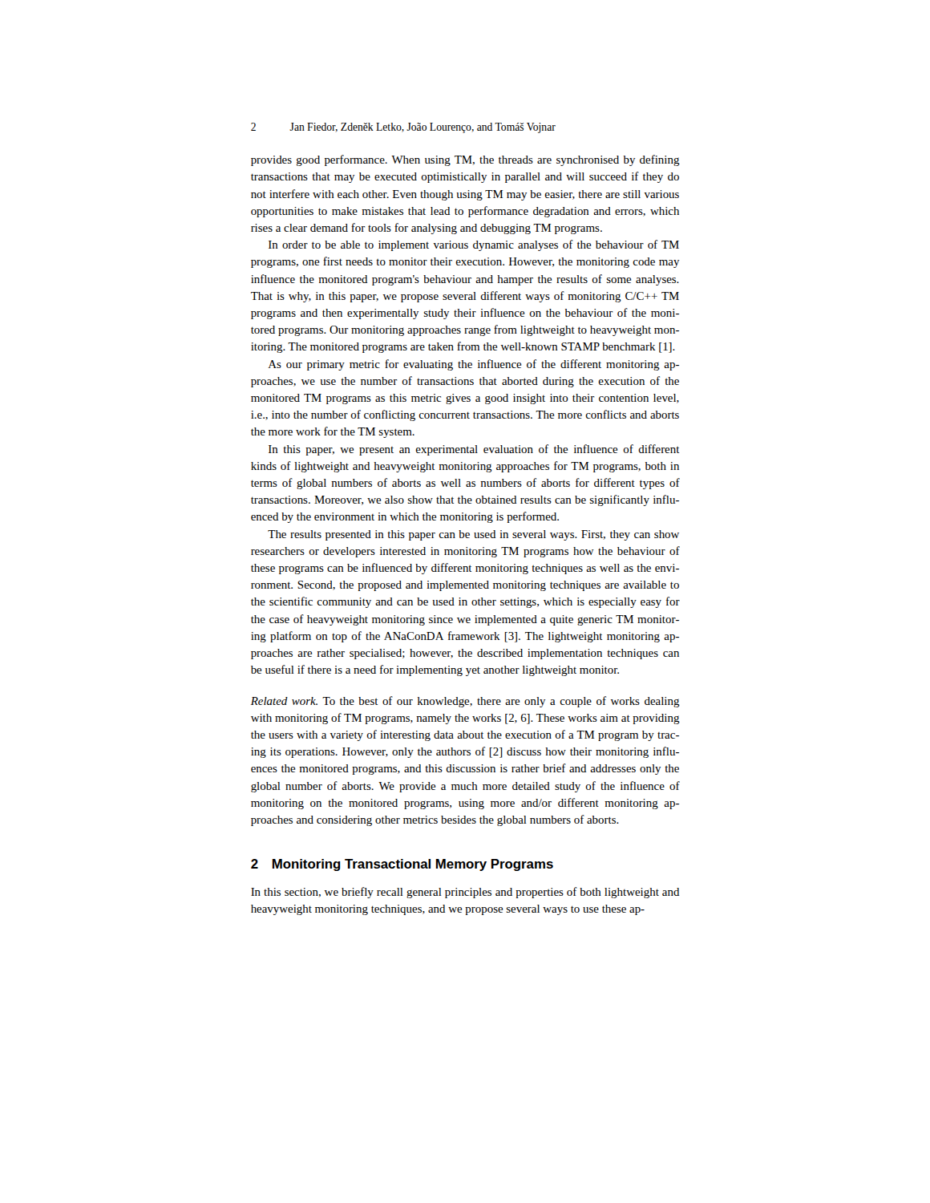2 Jan Fiedor, Zdeněk Letko, João Lourenço, and Tomáš Vojnar
provides good performance. When using TM, the threads are synchronised by defining transactions that may be executed optimistically in parallel and will succeed if they do not interfere with each other. Even though using TM may be easier, there are still various opportunities to make mistakes that lead to performance degradation and errors, which rises a clear demand for tools for analysing and debugging TM programs.
In order to be able to implement various dynamic analyses of the behaviour of TM programs, one first needs to monitor their execution. However, the monitoring code may influence the monitored program's behaviour and hamper the results of some analyses. That is why, in this paper, we propose several different ways of monitoring C/C++ TM programs and then experimentally study their influence on the behaviour of the monitored programs. Our monitoring approaches range from lightweight to heavyweight monitoring. The monitored programs are taken from the well-known STAMP benchmark [1].
As our primary metric for evaluating the influence of the different monitoring approaches, we use the number of transactions that aborted during the execution of the monitored TM programs as this metric gives a good insight into their contention level, i.e., into the number of conflicting concurrent transactions. The more conflicts and aborts the more work for the TM system.
In this paper, we present an experimental evaluation of the influence of different kinds of lightweight and heavyweight monitoring approaches for TM programs, both in terms of global numbers of aborts as well as numbers of aborts for different types of transactions. Moreover, we also show that the obtained results can be significantly influenced by the environment in which the monitoring is performed.
The results presented in this paper can be used in several ways. First, they can show researchers or developers interested in monitoring TM programs how the behaviour of these programs can be influenced by different monitoring techniques as well as the environment. Second, the proposed and implemented monitoring techniques are available to the scientific community and can be used in other settings, which is especially easy for the case of heavyweight monitoring since we implemented a quite generic TM monitoring platform on top of the ANaConDA framework [3]. The lightweight monitoring approaches are rather specialised; however, the described implementation techniques can be useful if there is a need for implementing yet another lightweight monitor.
Related work. To the best of our knowledge, there are only a couple of works dealing with monitoring of TM programs, namely the works [2, 6]. These works aim at providing the users with a variety of interesting data about the execution of a TM program by tracing its operations. However, only the authors of [2] discuss how their monitoring influences the monitored programs, and this discussion is rather brief and addresses only the global number of aborts. We provide a much more detailed study of the influence of monitoring on the monitored programs, using more and/or different monitoring approaches and considering other metrics besides the global numbers of aborts.
2 Monitoring Transactional Memory Programs
In this section, we briefly recall general principles and properties of both lightweight and heavyweight monitoring techniques, and we propose several ways to use these ap-